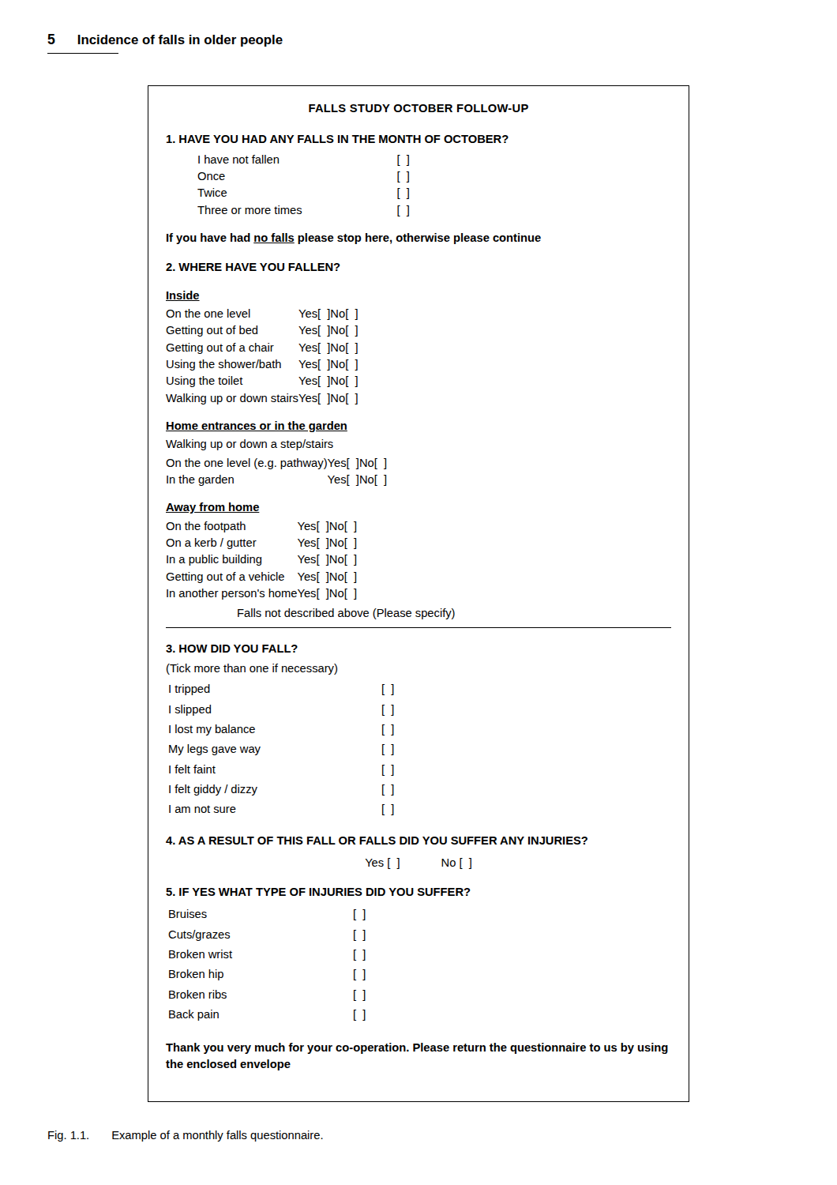5 Incidence of falls in older people
FALLS STUDY OCTOBER FOLLOW-UP
1. HAVE YOU HAD ANY FALLS IN THE MONTH OF OCTOBER?
| I have not fallen | [ ] |
| Once | [ ] |
| Twice | [ ] |
| Three or more times | [ ] |
If you have had no falls please stop here, otherwise please continue
2. WHERE HAVE YOU FALLEN?
Inside
| On the one level | Yes | [ ] | No | [ ] |
| Getting out of bed | Yes | [ ] | No | [ ] |
| Getting out of a chair | Yes | [ ] | No | [ ] |
| Using the shower/bath | Yes | [ ] | No | [ ] |
| Using the toilet | Yes | [ ] | No | [ ] |
| Walking up or down stairs | Yes | [ ] | No | [ ] |
Home entrances or in the garden
Walking up or down a step/stairs
| On the one level (e.g. pathway) | Yes | [ ] | No | [ ] |
| In the garden | Yes | [ ] | No | [ ] |
Away from home
| On the footpath | Yes | [ ] | No | [ ] |
| On a kerb / gutter | Yes | [ ] | No | [ ] |
| In a public building | Yes | [ ] | No | [ ] |
| Getting out of a vehicle | Yes | [ ] | No | [ ] |
| In another person's home | Yes | [ ] | No | [ ] |
Falls not described above (Please specify)
3. HOW DID YOU FALL?
(Tick more than one if necessary)
| I tripped | [ ] |
| I slipped | [ ] |
| I lost my balance | [ ] |
| My legs gave way | [ ] |
| I felt faint | [ ] |
| I felt giddy / dizzy | [ ] |
| I am not sure | [ ] |
4. AS A RESULT OF THIS FALL OR FALLS DID YOU SUFFER ANY INJURIES?
Yes [ ] No [ ]
5. IF YES WHAT TYPE OF INJURIES DID YOU SUFFER?
| Bruises | [ ] |
| Cuts/grazes | [ ] |
| Broken wrist | [ ] |
| Broken hip | [ ] |
| Broken ribs | [ ] |
| Back pain | [ ] |
Thank you very much for your co-operation. Please return the questionnaire to us by using the enclosed envelope
Fig. 1.1. Example of a monthly falls questionnaire.